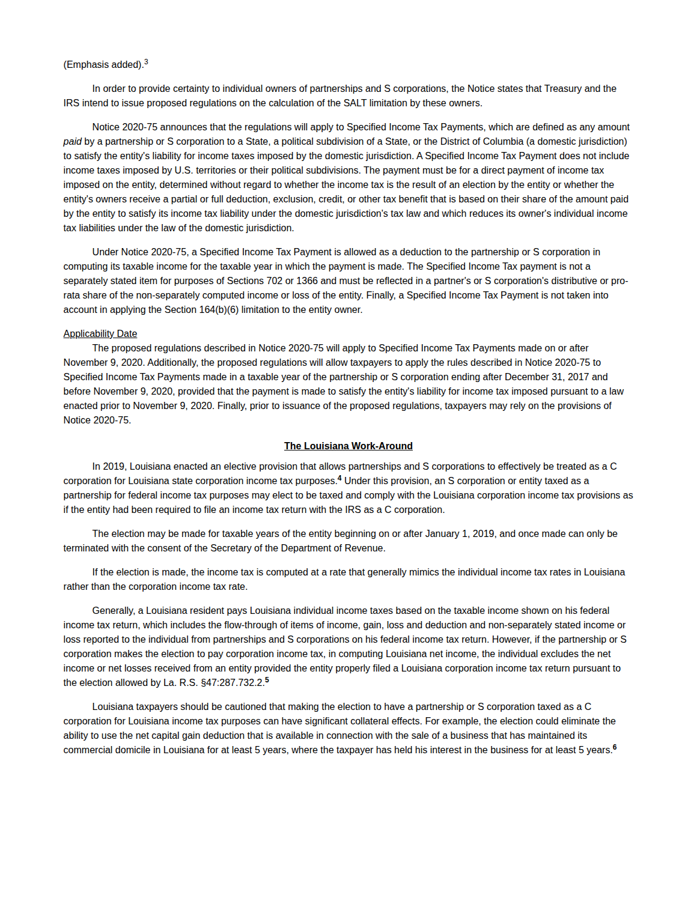(Emphasis added).3
In order to provide certainty to individual owners of partnerships and S corporations, the Notice states that Treasury and the IRS intend to issue proposed regulations on the calculation of the SALT limitation by these owners.
Notice 2020-75 announces that the regulations will apply to Specified Income Tax Payments, which are defined as any amount paid by a partnership or S corporation to a State, a political subdivision of a State, or the District of Columbia (a domestic jurisdiction) to satisfy the entity's liability for income taxes imposed by the domestic jurisdiction. A Specified Income Tax Payment does not include income taxes imposed by U.S. territories or their political subdivisions. The payment must be for a direct payment of income tax imposed on the entity, determined without regard to whether the income tax is the result of an election by the entity or whether the entity's owners receive a partial or full deduction, exclusion, credit, or other tax benefit that is based on their share of the amount paid by the entity to satisfy its income tax liability under the domestic jurisdiction's tax law and which reduces its owner's individual income tax liabilities under the law of the domestic jurisdiction.
Under Notice 2020-75, a Specified Income Tax Payment is allowed as a deduction to the partnership or S corporation in computing its taxable income for the taxable year in which the payment is made. The Specified Income Tax payment is not a separately stated item for purposes of Sections 702 or 1366 and must be reflected in a partner's or S corporation's distributive or pro-rata share of the non-separately computed income or loss of the entity. Finally, a Specified Income Tax Payment is not taken into account in applying the Section 164(b)(6) limitation to the entity owner.
Applicability Date
The proposed regulations described in Notice 2020-75 will apply to Specified Income Tax Payments made on or after November 9, 2020. Additionally, the proposed regulations will allow taxpayers to apply the rules described in Notice 2020-75 to Specified Income Tax Payments made in a taxable year of the partnership or S corporation ending after December 31, 2017 and before November 9, 2020, provided that the payment is made to satisfy the entity's liability for income tax imposed pursuant to a law enacted prior to November 9, 2020. Finally, prior to issuance of the proposed regulations, taxpayers may rely on the provisions of Notice 2020-75.
The Louisiana Work-Around
In 2019, Louisiana enacted an elective provision that allows partnerships and S corporations to effectively be treated as a C corporation for Louisiana state corporation income tax purposes.4 Under this provision, an S corporation or entity taxed as a partnership for federal income tax purposes may elect to be taxed and comply with the Louisiana corporation income tax provisions as if the entity had been required to file an income tax return with the IRS as a C corporation.
The election may be made for taxable years of the entity beginning on or after January 1, 2019, and once made can only be terminated with the consent of the Secretary of the Department of Revenue.
If the election is made, the income tax is computed at a rate that generally mimics the individual income tax rates in Louisiana rather than the corporation income tax rate.
Generally, a Louisiana resident pays Louisiana individual income taxes based on the taxable income shown on his federal income tax return, which includes the flow-through of items of income, gain, loss and deduction and non-separately stated income or loss reported to the individual from partnerships and S corporations on his federal income tax return. However, if the partnership or S corporation makes the election to pay corporation income tax, in computing Louisiana net income, the individual excludes the net income or net losses received from an entity provided the entity properly filed a Louisiana corporation income tax return pursuant to the election allowed by La. R.S. §47:287.732.2.5
Louisiana taxpayers should be cautioned that making the election to have a partnership or S corporation taxed as a C corporation for Louisiana income tax purposes can have significant collateral effects. For example, the election could eliminate the ability to use the net capital gain deduction that is available in connection with the sale of a business that has maintained its commercial domicile in Louisiana for at least 5 years, where the taxpayer has held his interest in the business for at least 5 years.6